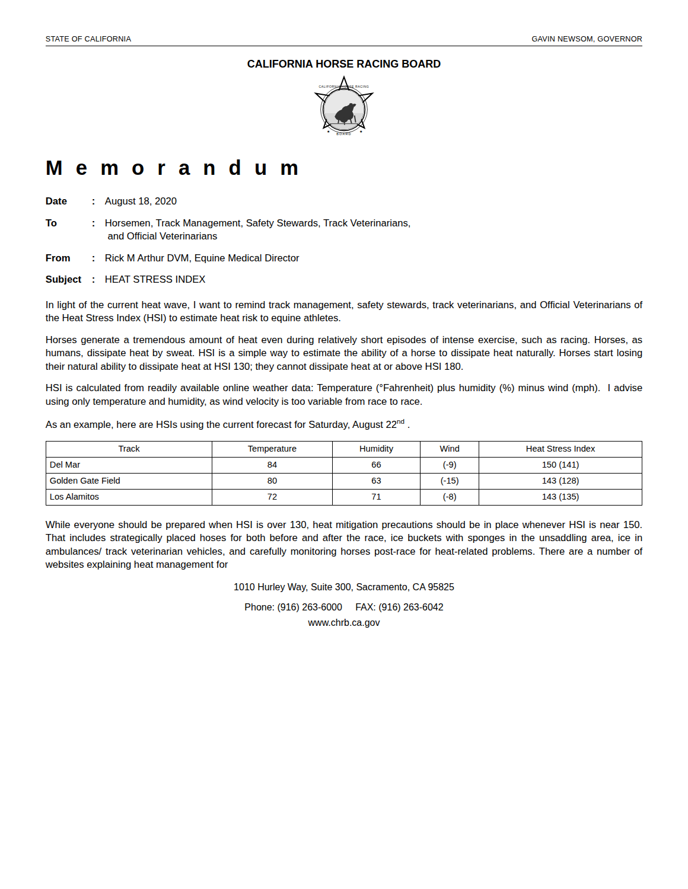STATE OF CALIFORNIA GAVIN NEWSOM, GOVERNOR
CALIFORNIA HORSE RACING BOARD
CALIFORNIA HORSE RACING BOARD ★ ★
M e m o r a n d u m
| Date | : | August 18, 2020 |
| To | : | Horsemen, Track Management, Safety Stewards, Track Veterinarians, and Official Veterinarians |
| From | : | Rick M Arthur DVM, Equine Medical Director |
| Subject | : | HEAT STRESS INDEX |
In light of the current heat wave, I want to remind track management, safety stewards, track veterinarians, and Official Veterinarians of the Heat Stress Index (HSI) to estimate heat risk to equine athletes.
Horses generate a tremendous amount of heat even during relatively short episodes of intense exercise, such as racing. Horses, as humans, dissipate heat by sweat. HSI is a simple way to estimate the ability of a horse to dissipate heat naturally. Horses start losing their natural ability to dissipate heat at HSI 130; they cannot dissipate heat at or above HSI 180.
HSI is calculated from readily available online weather data: Temperature (°Fahrenheit) plus humidity (%) minus wind (mph). I advise using only temperature and humidity, as wind velocity is too variable from race to race.
As an example, here are HSIs using the current forecast for Saturday, August 22nd .
| Track | Temperature | Humidity | Wind | Heat Stress Index |
| --- | --- | --- | --- | --- |
| Del Mar | 84 | 66 | (-9) | 150 (141) |
| Golden Gate Field | 80 | 63 | (-15) | 143 (128) |
| Los Alamitos | 72 | 71 | (-8) | 143 (135) |
While everyone should be prepared when HSI is over 130, heat mitigation precautions should be in place whenever HSI is near 150. That includes strategically placed hoses for both before and after the race, ice buckets with sponges in the unsaddling area, ice in ambulances/ track veterinarian vehicles, and carefully monitoring horses post-race for heat-related problems. There are a number of websites explaining heat management for
1010 Hurley Way, Suite 300, Sacramento, CA 95825
Phone: (916) 263-6000 FAX: (916) 263-6042
www.chrb.ca.gov